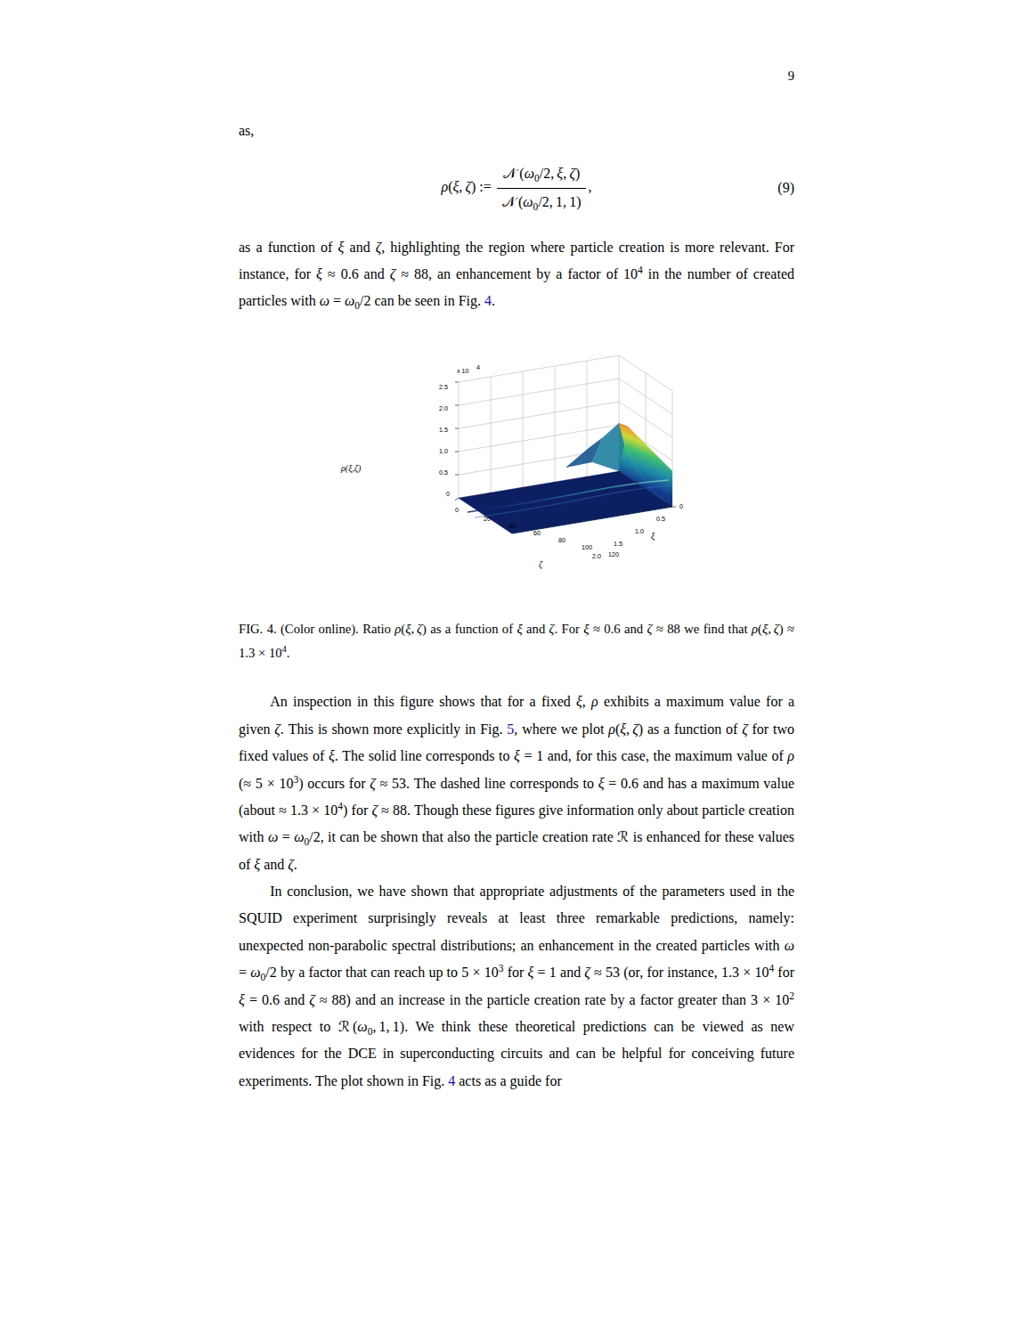9
as,
ρ(ξ, ζ) := 𝒩 (ω0/2, ξ, ζ) 𝒩 (ω0/2, 1, 1) ,
(9)
as a function of ξ and ζ, highlighting the region where particle creation is more relevant. For instance, for ξ ≈ 0.6 and ζ ≈ 88, an enhancement by a factor of 104 in the number of created particles with ω = ω0/2 can be seen in Fig. 4.
ρ(ξ,ζ) x 10 4 2.5 2.0 1.5 1.0 0.5 0 0 20 40 60 80 100 120 ζ 0 0.5 1.0 1.5 2.0 ξ
FIG. 4. (Color online). Ratio ρ(ξ, ζ) as a function of ξ and ζ. For ξ ≈ 0.6 and ζ ≈ 88 we find that ρ(ξ, ζ) ≈ 1.3 × 104.
An inspection in this figure shows that for a fixed ξ, ρ exhibits a maximum value for a given ζ. This is shown more explicitly in Fig. 5, where we plot ρ(ξ, ζ) as a function of ζ for two fixed values of ξ. The solid line corresponds to ξ = 1 and, for this case, the maximum value of ρ (≈ 5 × 103) occurs for ζ ≈ 53. The dashed line corresponds to ξ = 0.6 and has a maximum value (about ≈ 1.3 × 104) for ζ ≈ 88. Though these figures give information only about particle creation with ω = ω0/2, it can be shown that also the particle creation rate ℛ is enhanced for these values of ξ and ζ.
In conclusion, we have shown that appropriate adjustments of the parameters used in the SQUID experiment surprisingly reveals at least three remarkable predictions, namely: unexpected non-parabolic spectral distributions; an enhancement in the created particles with ω = ω0/2 by a factor that can reach up to 5 × 103 for ξ = 1 and ζ ≈ 53 (or, for instance, 1.3 × 104 for ξ = 0.6 and ζ ≈ 88) and an increase in the particle creation rate by a factor greater than 3 × 102 with respect to ℛ (ω0, 1, 1). We think these theoretical predictions can be viewed as new evidences for the DCE in superconducting circuits and can be helpful for conceiving future experiments. The plot shown in Fig. 4 acts as a guide for